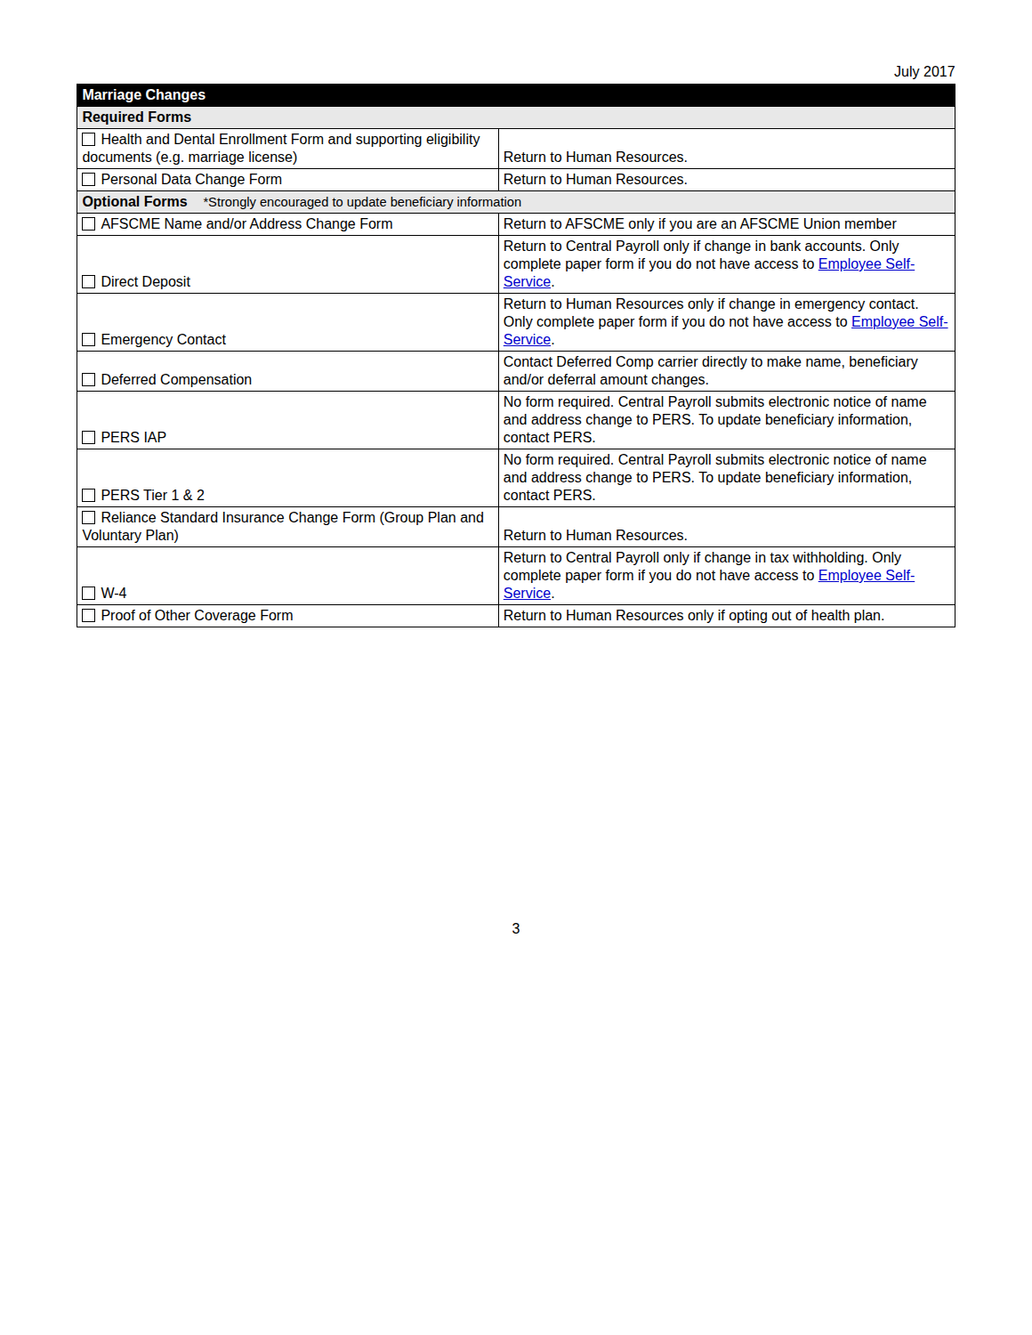July 2017
| Marriage Changes |
| Required Forms |
| Health and Dental Enrollment Form and supporting eligibility documents (e.g. marriage license) | Return to Human Resources. |
| Personal Data Change Form | Return to Human Resources. |
| Optional Forms *Strongly encouraged to update beneficiary information |
| AFSCME Name and/or Address Change Form | Return to AFSCME only if you are an AFSCME Union member |
| Direct Deposit | Return to Central Payroll only if change in bank accounts. Only complete paper form if you do not have access to Employee Self-Service . |
| Emergency Contact | Return to Human Resources only if change in emergency contact. Only complete paper form if you do not have access to Employee Self-Service . |
| Deferred Compensation | Contact Deferred Comp carrier directly to make name, beneficiary and/or deferral amount changes. |
| PERS IAP | No form required. Central Payroll submits electronic notice of name and address change to PERS. To update beneficiary information, contact PERS. |
| PERS Tier 1 & 2 | No form required. Central Payroll submits electronic notice of name and address change to PERS. To update beneficiary information, contact PERS. |
| Reliance Standard Insurance Change Form (Group Plan and Voluntary Plan) | Return to Human Resources. |
| W-4 | Return to Central Payroll only if change in tax withholding. Only complete paper form if you do not have access to Employee Self-Service . |
| Proof of Other Coverage Form | Return to Human Resources only if opting out of health plan. |
3